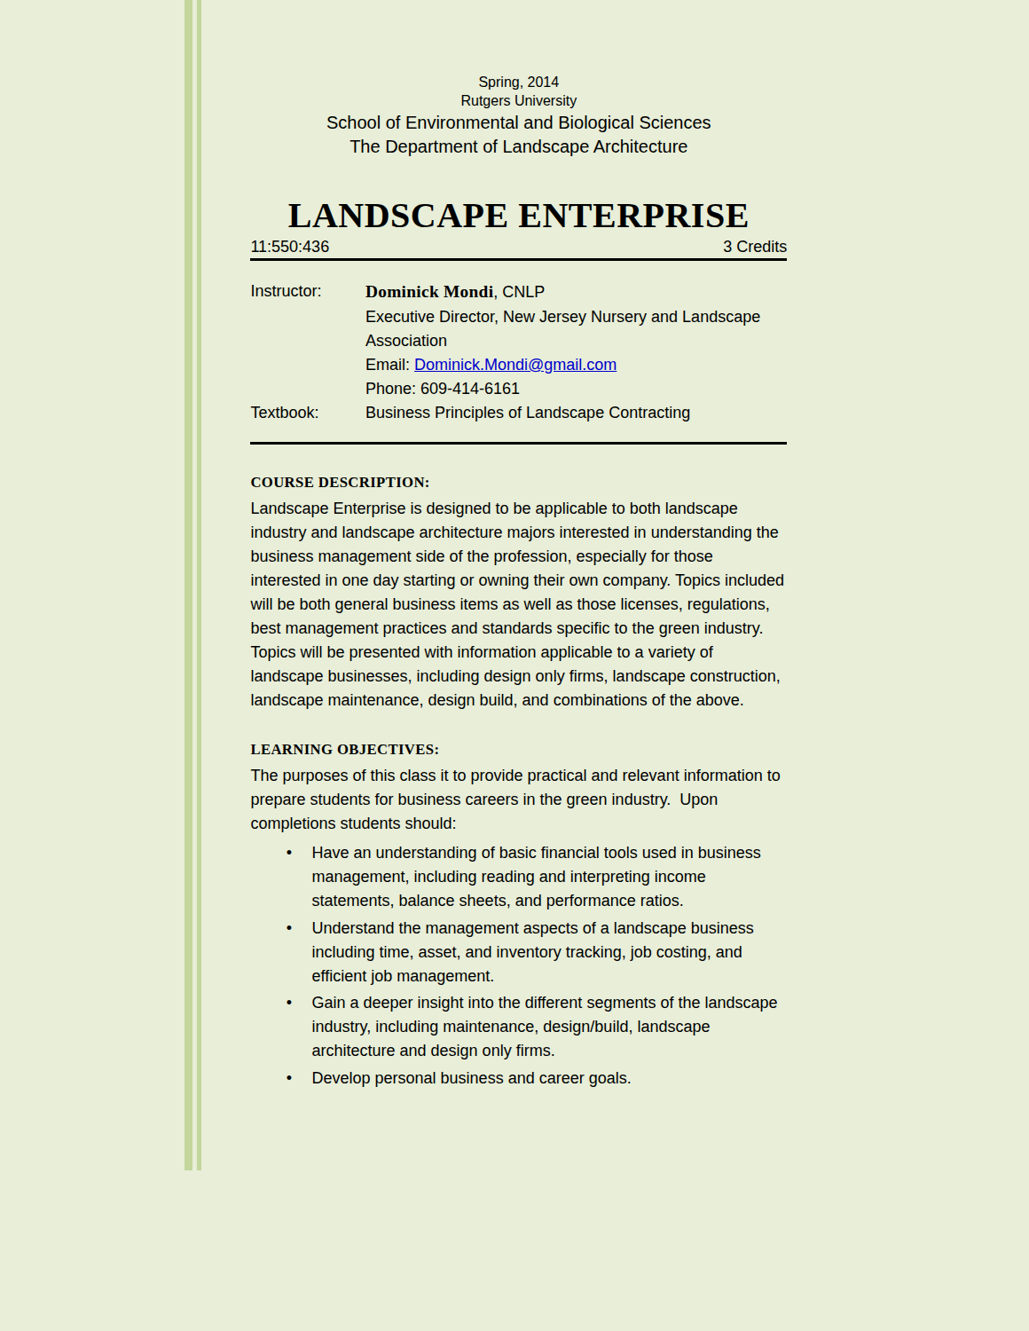Spring, 2014
Rutgers University
School of Environmental and Biological Sciences
The Department of Landscape Architecture
Landscape Enterprise
11:550:436 3 Credits
| Instructor: | Dominick Mondi , CNLP Executive Director, New Jersey Nursery and Landscape Association Email: Dominick.Mondi@gmail.com Phone: 609-414-6161 |
| Textbook: | Business Principles of Landscape Contracting |
Course Description:
Landscape Enterprise is designed to be applicable to both landscape industry and landscape architecture majors interested in understanding the business management side of the profession, especially for those interested in one day starting or owning their own company. Topics included will be both general business items as well as those licenses, regulations, best management practices and standards specific to the green industry. Topics will be presented with information applicable to a variety of landscape businesses, including design only firms, landscape construction, landscape maintenance, design build, and combinations of the above.
Learning Objectives:
The purposes of this class it to provide practical and relevant information to prepare students for business careers in the green industry. Upon completions students should:
Have an understanding of basic financial tools used in business management, including reading and interpreting income statements, balance sheets, and performance ratios.
Understand the management aspects of a landscape business including time, asset, and inventory tracking, job costing, and efficient job management.
Gain a deeper insight into the different segments of the landscape industry, including maintenance, design/build, landscape architecture and design only firms.
Develop personal business and career goals.